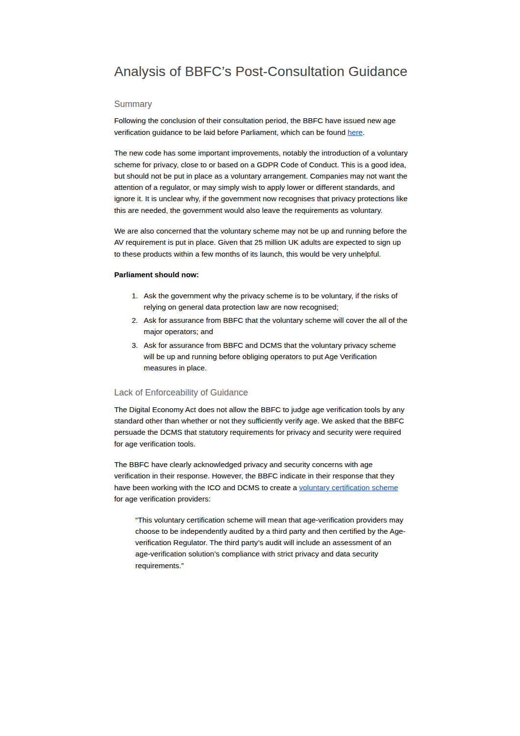Analysis of BBFC’s Post-Consultation Guidance
Summary
Following the conclusion of their consultation period, the BBFC have issued new age verification guidance to be laid before Parliament, which can be found here.
The new code has some important improvements, notably the introduction of a voluntary scheme for privacy, close to or based on a GDPR Code of Conduct. This is a good idea, but should not be put in place as a voluntary arrangement. Companies may not want the attention of a regulator, or may simply wish to apply lower or different standards, and ignore it. It is unclear why, if the government now recognises that privacy protections like this are needed, the government would also leave the requirements as voluntary.
We are also concerned that the voluntary scheme may not be up and running before the AV requirement is put in place. Given that 25 million UK adults are expected to sign up to these products within a few months of its launch, this would be very unhelpful.
Parliament should now:
Ask the government why the privacy scheme is to be voluntary, if the risks of relying on general data protection law are now recognised;
Ask for assurance from BBFC that the voluntary scheme will cover the all of the major operators; and
Ask for assurance from BBFC and DCMS that the voluntary privacy scheme will be up and running before obliging operators to put Age Verification measures in place.
Lack of Enforceability of Guidance
The Digital Economy Act does not allow the BBFC to judge age verification tools by any standard other than whether or not they sufficiently verify age. We asked that the BBFC persuade the DCMS that statutory requirements for privacy and security were required for age verification tools.
The BBFC have clearly acknowledged privacy and security concerns with age verification in their response. However, the BBFC indicate in their response that they have been working with the ICO and DCMS to create a voluntary certification scheme for age verification providers:
“This voluntary certification scheme will mean that age-verification providers may choose to be independently audited by a third party and then certified by the Age-verification Regulator. The third party’s audit will include an assessment of an age-verification solution’s compliance with strict privacy and data security requirements.”